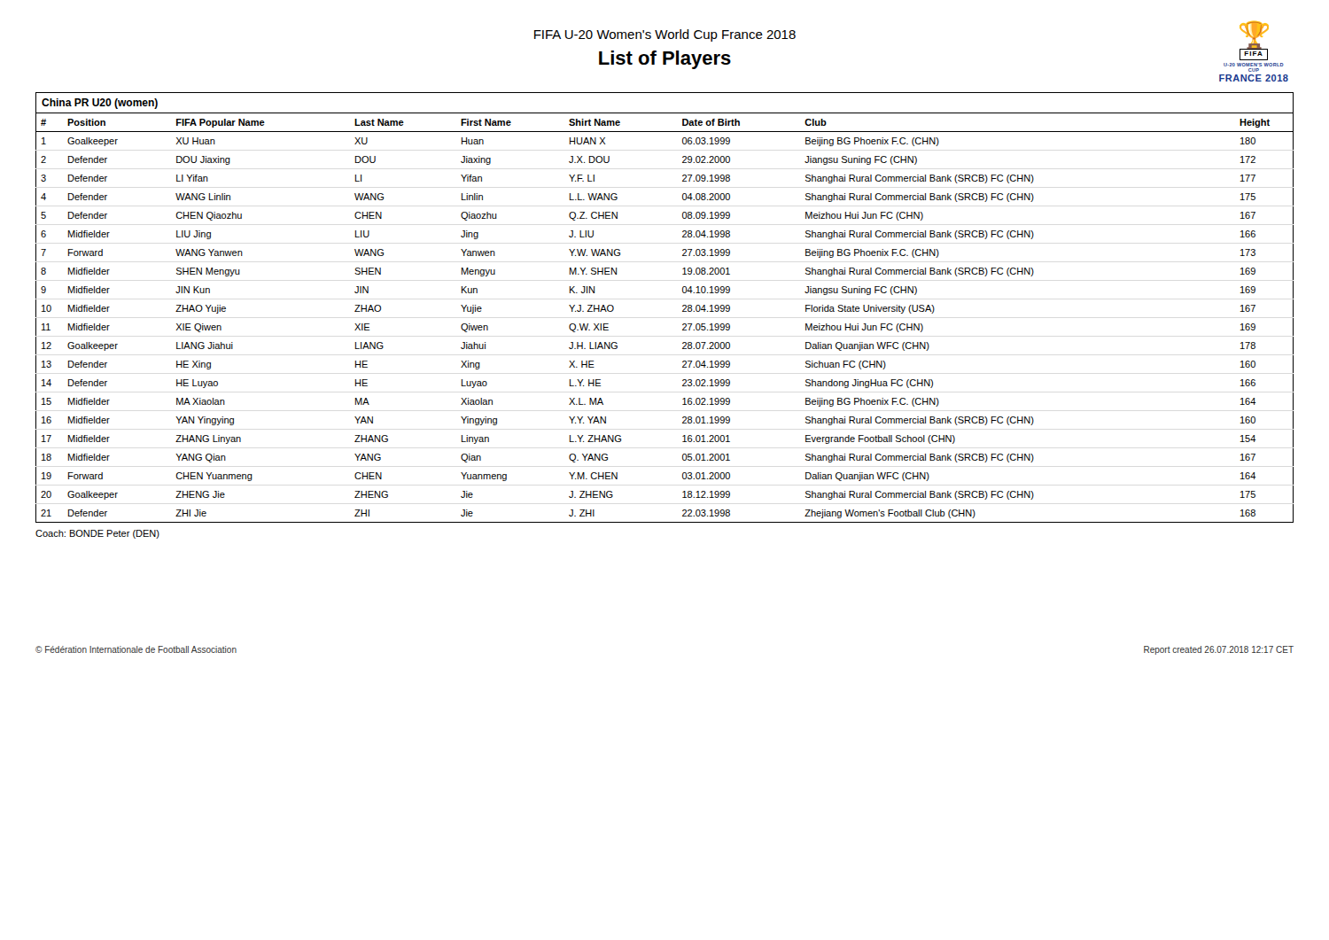🏆
FIFA
U-20 WOMEN'S WORLD CUP
FRANCE 2018
FIFA U-20 Women's World Cup France 2018
List of Players
China PR U20 (women)
| # | Position | FIFA Popular Name | Last Name | First Name | Shirt Name | Date of Birth | Club | Height |
| --- | --- | --- | --- | --- | --- | --- | --- | --- |
| 1 | Goalkeeper | XU Huan | XU | Huan | HUAN X | 06.03.1999 | Beijing BG Phoenix F.C. (CHN) | 180 |
| 2 | Defender | DOU Jiaxing | DOU | Jiaxing | J.X. DOU | 29.02.2000 | Jiangsu Suning FC (CHN) | 172 |
| 3 | Defender | LI Yifan | LI | Yifan | Y.F. LI | 27.09.1998 | Shanghai Rural Commercial Bank (SRCB) FC (CHN) | 177 |
| 4 | Defender | WANG Linlin | WANG | Linlin | L.L. WANG | 04.08.2000 | Shanghai Rural Commercial Bank (SRCB) FC (CHN) | 175 |
| 5 | Defender | CHEN Qiaozhu | CHEN | Qiaozhu | Q.Z. CHEN | 08.09.1999 | Meizhou Hui Jun FC (CHN) | 167 |
| 6 | Midfielder | LIU Jing | LIU | Jing | J. LIU | 28.04.1998 | Shanghai Rural Commercial Bank (SRCB) FC (CHN) | 166 |
| 7 | Forward | WANG Yanwen | WANG | Yanwen | Y.W. WANG | 27.03.1999 | Beijing BG Phoenix F.C. (CHN) | 173 |
| 8 | Midfielder | SHEN Mengyu | SHEN | Mengyu | M.Y. SHEN | 19.08.2001 | Shanghai Rural Commercial Bank (SRCB) FC (CHN) | 169 |
| 9 | Midfielder | JIN Kun | JIN | Kun | K. JIN | 04.10.1999 | Jiangsu Suning FC (CHN) | 169 |
| 10 | Midfielder | ZHAO Yujie | ZHAO | Yujie | Y.J. ZHAO | 28.04.1999 | Florida State University (USA) | 167 |
| 11 | Midfielder | XIE Qiwen | XIE | Qiwen | Q.W. XIE | 27.05.1999 | Meizhou Hui Jun FC (CHN) | 169 |
| 12 | Goalkeeper | LIANG Jiahui | LIANG | Jiahui | J.H. LIANG | 28.07.2000 | Dalian Quanjian WFC (CHN) | 178 |
| 13 | Defender | HE Xing | HE | Xing | X. HE | 27.04.1999 | Sichuan FC (CHN) | 160 |
| 14 | Defender | HE Luyao | HE | Luyao | L.Y. HE | 23.02.1999 | Shandong JingHua FC (CHN) | 166 |
| 15 | Midfielder | MA Xiaolan | MA | Xiaolan | X.L. MA | 16.02.1999 | Beijing BG Phoenix F.C. (CHN) | 164 |
| 16 | Midfielder | YAN Yingying | YAN | Yingying | Y.Y. YAN | 28.01.1999 | Shanghai Rural Commercial Bank (SRCB) FC (CHN) | 160 |
| 17 | Midfielder | ZHANG Linyan | ZHANG | Linyan | L.Y. ZHANG | 16.01.2001 | Evergrande Football School (CHN) | 154 |
| 18 | Midfielder | YANG Qian | YANG | Qian | Q. YANG | 05.01.2001 | Shanghai Rural Commercial Bank (SRCB) FC (CHN) | 167 |
| 19 | Forward | CHEN Yuanmeng | CHEN | Yuanmeng | Y.M. CHEN | 03.01.2000 | Dalian Quanjian WFC (CHN) | 164 |
| 20 | Goalkeeper | ZHENG Jie | ZHENG | Jie | J. ZHENG | 18.12.1999 | Shanghai Rural Commercial Bank (SRCB) FC (CHN) | 175 |
| 21 | Defender | ZHI Jie | ZHI | Jie | J. ZHI | 22.03.1998 | Zhejiang Women's Football Club (CHN) | 168 |
Coach: BONDE Peter (DEN)
© Fédération Internationale de Football Association Report created 26.07.2018 12:17 CET